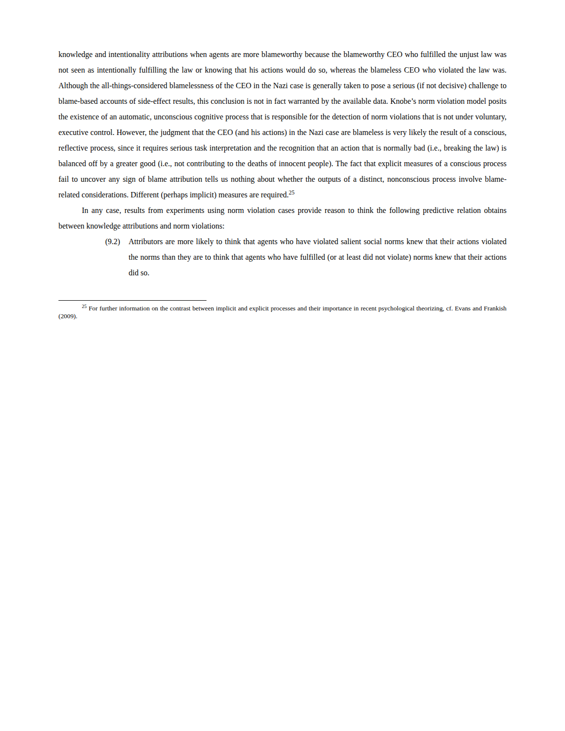knowledge and intentionality attributions when agents are more blameworthy because the blameworthy CEO who fulfilled the unjust law was not seen as intentionally fulfilling the law or knowing that his actions would do so, whereas the blameless CEO who violated the law was. Although the all-things-considered blamelessness of the CEO in the Nazi case is generally taken to pose a serious (if not decisive) challenge to blame-based accounts of side-effect results, this conclusion is not in fact warranted by the available data. Knobe’s norm violation model posits the existence of an automatic, unconscious cognitive process that is responsible for the detection of norm violations that is not under voluntary, executive control. However, the judgment that the CEO (and his actions) in the Nazi case are blameless is very likely the result of a conscious, reflective process, since it requires serious task interpretation and the recognition that an action that is normally bad (i.e., breaking the law) is balanced off by a greater good (i.e., not contributing to the deaths of innocent people). The fact that explicit measures of a conscious process fail to uncover any sign of blame attribution tells us nothing about whether the outputs of a distinct, nonconscious process involve blame-related considerations. Different (perhaps implicit) measures are required.25
In any case, results from experiments using norm violation cases provide reason to think the following predictive relation obtains between knowledge attributions and norm violations:
(9.2) Attributors are more likely to think that agents who have violated salient social norms knew that their actions violated the norms than they are to think that agents who have fulfilled (or at least did not violate) norms knew that their actions did so.
25 For further information on the contrast between implicit and explicit processes and their importance in recent psychological theorizing, cf. Evans and Frankish (2009).